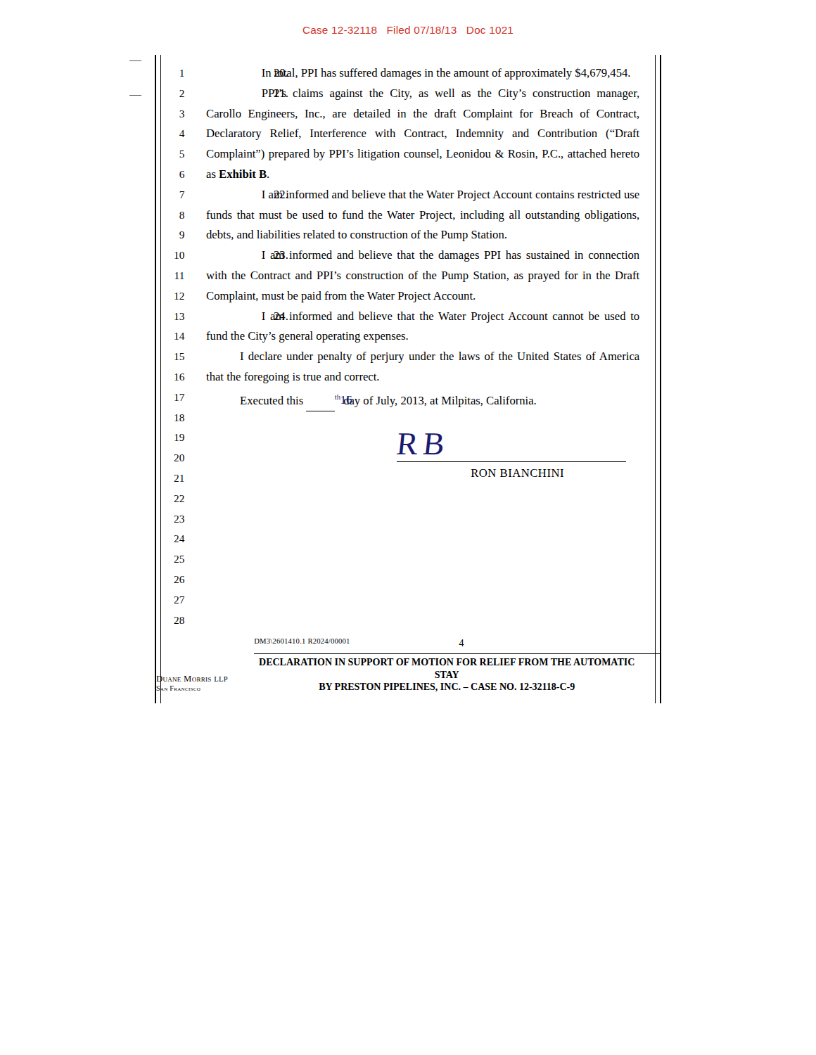Case 12-32118 Filed 07/18/13 Doc 1021
1
2
3
4
5
6
7
8
9
10
11
12
13
14
15
16
17
18
19
20
21
22
23
24
25
26
27
28
20. In total, PPI has suffered damages in the amount of approximately $4,679,454.
21. PPI’s claims against the City, as well as the City’s construction manager, Carollo Engineers, Inc., are detailed in the draft Complaint for Breach of Contract, Declaratory Relief, Interference with Contract, Indemnity and Contribution (“Draft Complaint”) prepared by PPI’s litigation counsel, Leonidou & Rosin, P.C., attached hereto as Exhibit B.
22. I am informed and believe that the Water Project Account contains restricted use funds that must be used to fund the Water Project, including all outstanding obligations, debts, and liabilities related to construction of the Pump Station.
23. I am informed and believe that the damages PPI has sustained in connection with the Contract and PPI’s construction of the Pump Station, as prayed for in the Draft Complaint, must be paid from the Water Project Account.
24. I am informed and believe that the Water Project Account cannot be used to fund the City’s general operating expenses.
I declare under penalty of perjury under the laws of the United States of America that the foregoing is true and correct.
Executed this 16 th day of July, 2013, at Milpitas, California.
R B
RON BIANCHINI
Duane Morris LLP
San Francisco
DM3\2601410.1 R2024/00001 4
DECLARATION IN SUPPORT OF MOTION FOR RELIEF FROM THE AUTOMATIC STAY
BY PRESTON PIPELINES, INC. – CASE NO. 12-32118-C-9